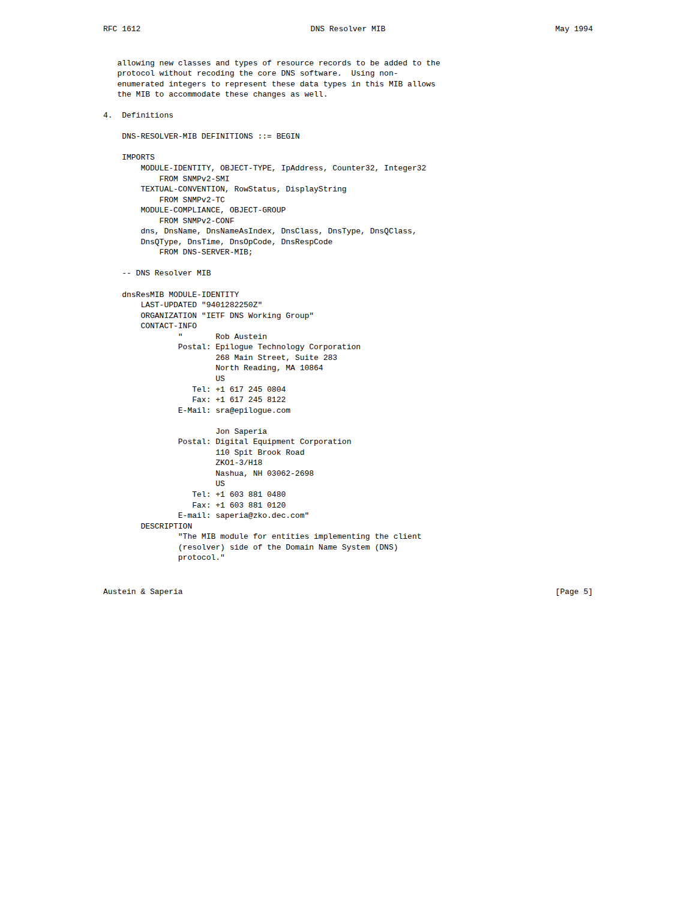RFC 1612 DNS Resolver MIB May 1994
   allowing new classes and types of resource records to be added to the
   protocol without recoding the core DNS software.  Using non-
   enumerated integers to represent these data types in this MIB allows
   the MIB to accommodate these changes as well.

4.  Definitions

    DNS-RESOLVER-MIB DEFINITIONS ::= BEGIN

    IMPORTS
        MODULE-IDENTITY, OBJECT-TYPE, IpAddress, Counter32, Integer32
            FROM SNMPv2-SMI
        TEXTUAL-CONVENTION, RowStatus, DisplayString
            FROM SNMPv2-TC
        MODULE-COMPLIANCE, OBJECT-GROUP
            FROM SNMPv2-CONF
        dns, DnsName, DnsNameAsIndex, DnsClass, DnsType, DnsQClass,
        DnsQType, DnsTime, DnsOpCode, DnsRespCode
            FROM DNS-SERVER-MIB;

    -- DNS Resolver MIB

    dnsResMIB MODULE-IDENTITY
        LAST-UPDATED "9401282250Z"
        ORGANIZATION "IETF DNS Working Group"
        CONTACT-INFO
                "       Rob Austein
                Postal: Epilogue Technology Corporation
                        268 Main Street, Suite 283
                        North Reading, MA 10864
                        US
                   Tel: +1 617 245 0804
                   Fax: +1 617 245 8122
                E-Mail: sra@epilogue.com

                        Jon Saperia
                Postal: Digital Equipment Corporation
                        110 Spit Brook Road
                        ZKO1-3/H18
                        Nashua, NH 03062-2698
                        US
                   Tel: +1 603 881 0480
                   Fax: +1 603 881 0120
                E-mail: saperia@zko.dec.com"
        DESCRIPTION
                "The MIB module for entities implementing the client
                (resolver) side of the Domain Name System (DNS)
                protocol."
Austein & Saperia [Page 5]